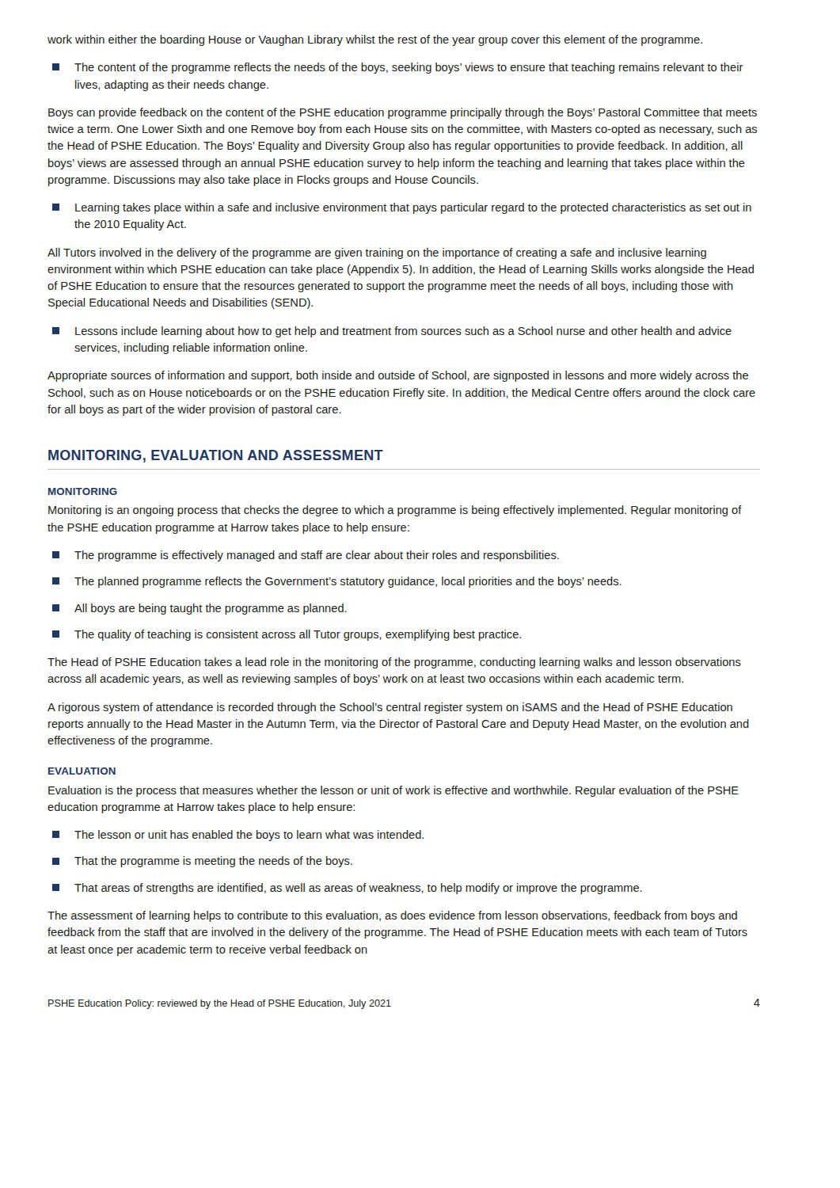work within either the boarding House or Vaughan Library whilst the rest of the year group cover this element of the programme.
The content of the programme reflects the needs of the boys, seeking boys’ views to ensure that teaching remains relevant to their lives, adapting as their needs change.
Boys can provide feedback on the content of the PSHE education programme principally through the Boys’ Pastoral Committee that meets twice a term. One Lower Sixth and one Remove boy from each House sits on the committee, with Masters co-opted as necessary, such as the Head of PSHE Education. The Boys’ Equality and Diversity Group also has regular opportunities to provide feedback. In addition, all boys’ views are assessed through an annual PSHE education survey to help inform the teaching and learning that takes place within the programme. Discussions may also take place in Flocks groups and House Councils.
Learning takes place within a safe and inclusive environment that pays particular regard to the protected characteristics as set out in the 2010 Equality Act.
All Tutors involved in the delivery of the programme are given training on the importance of creating a safe and inclusive learning environment within which PSHE education can take place (Appendix 5). In addition, the Head of Learning Skills works alongside the Head of PSHE Education to ensure that the resources generated to support the programme meet the needs of all boys, including those with Special Educational Needs and Disabilities (SEND).
Lessons include learning about how to get help and treatment from sources such as a School nurse and other health and advice services, including reliable information online.
Appropriate sources of information and support, both inside and outside of School, are signposted in lessons and more widely across the School, such as on House noticeboards or on the PSHE education Firefly site. In addition, the Medical Centre offers around the clock care for all boys as part of the wider provision of pastoral care.
MONITORING, EVALUATION AND ASSESSMENT
MONITORING
Monitoring is an ongoing process that checks the degree to which a programme is being effectively implemented. Regular monitoring of the PSHE education programme at Harrow takes place to help ensure:
The programme is effectively managed and staff are clear about their roles and responsbilities.
The planned programme reflects the Government’s statutory guidance, local priorities and the boys’ needs.
All boys are being taught the programme as planned.
The quality of teaching is consistent across all Tutor groups, exemplifying best practice.
The Head of PSHE Education takes a lead role in the monitoring of the programme, conducting learning walks and lesson observations across all academic years, as well as reviewing samples of boys’ work on at least two occasions within each academic term.
A rigorous system of attendance is recorded through the School’s central register system on iSAMS and the Head of PSHE Education reports annually to the Head Master in the Autumn Term, via the Director of Pastoral Care and Deputy Head Master, on the evolution and effectiveness of the programme.
EVALUATION
Evaluation is the process that measures whether the lesson or unit of work is effective and worthwhile. Regular evaluation of the PSHE education programme at Harrow takes place to help ensure:
The lesson or unit has enabled the boys to learn what was intended.
That the programme is meeting the needs of the boys.
That areas of strengths are identified, as well as areas of weakness, to help modify or improve the programme.
The assessment of learning helps to contribute to this evaluation, as does evidence from lesson observations, feedback from boys and feedback from the staff that are involved in the delivery of the programme. The Head of PSHE Education meets with each team of Tutors at least once per academic term to receive verbal feedback on
PSHE Education Policy: reviewed by the Head of PSHE Education, July 2021 4